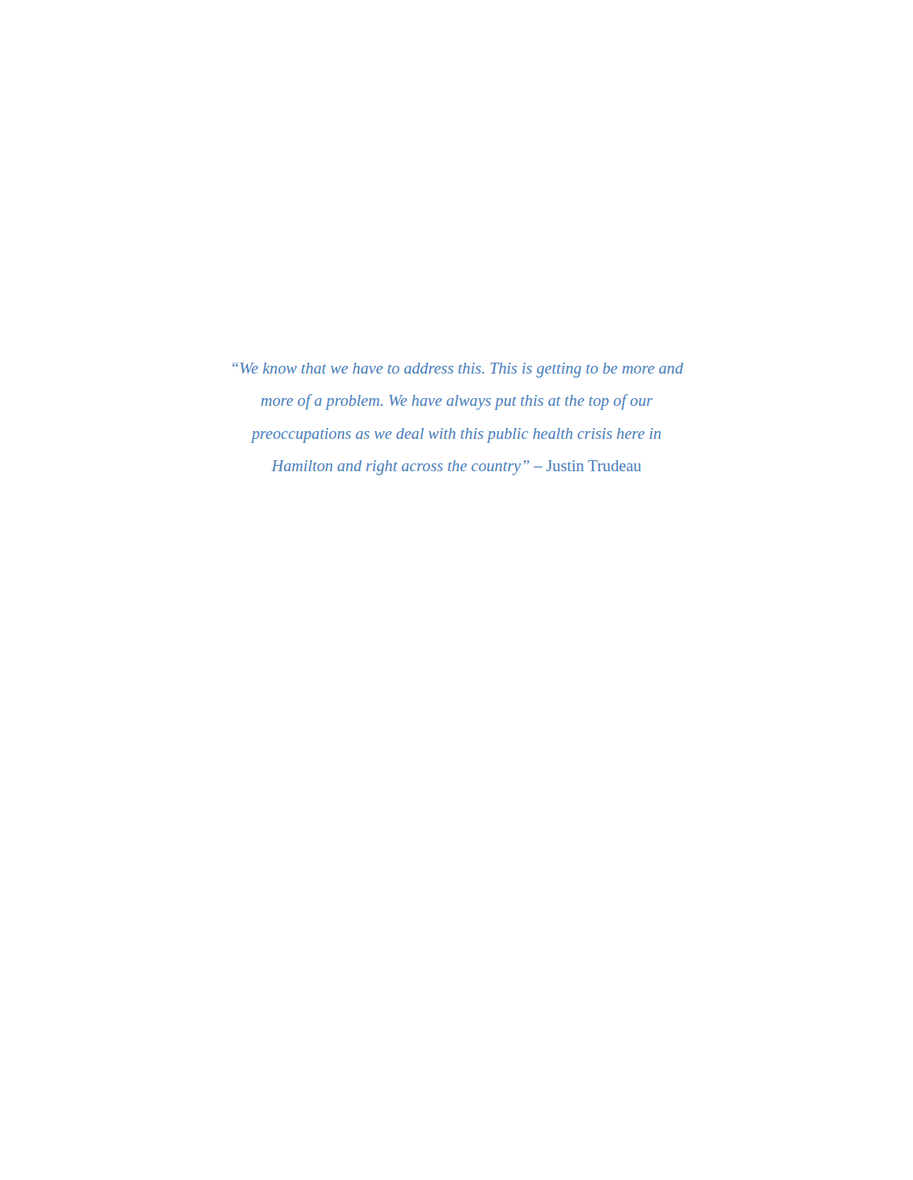“We know that we have to address this. This is getting to be more and more of a problem. We have always put this at the top of our preoccupations as we deal with this public health crisis here in Hamilton and right across the country” – Justin Trudeau